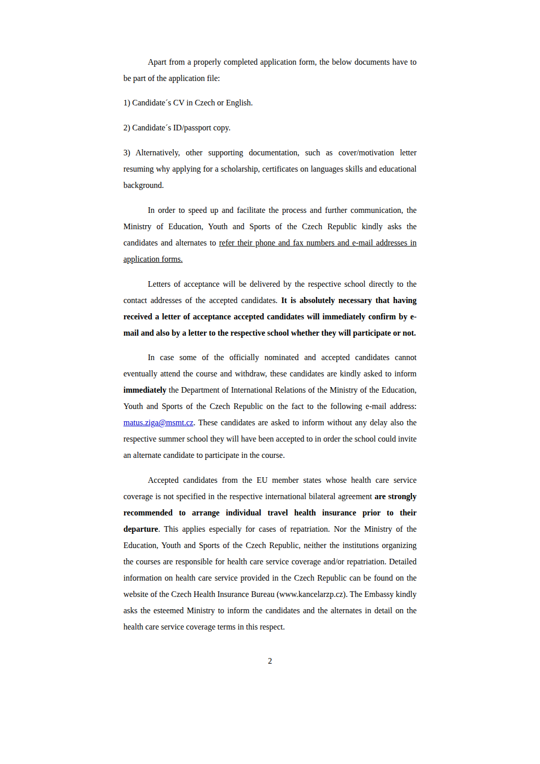Apart from a properly completed application form, the below documents have to be part of the application file:
1) Candidate´s CV in Czech or English.
2) Candidate´s ID/passport copy.
3) Alternatively, other supporting documentation, such as cover/motivation letter resuming why applying for a scholarship, certificates on languages skills and educational background.
In order to speed up and facilitate the process and further communication, the Ministry of Education, Youth and Sports of the Czech Republic kindly asks the candidates and alternates to refer their phone and fax numbers and e-mail addresses in application forms.
Letters of acceptance will be delivered by the respective school directly to the contact addresses of the accepted candidates. It is absolutely necessary that having received a letter of acceptance accepted candidates will immediately confirm by e-mail and also by a letter to the respective school whether they will participate or not.
In case some of the officially nominated and accepted candidates cannot eventually attend the course and withdraw, these candidates are kindly asked to inform immediately the Department of International Relations of the Ministry of the Education, Youth and Sports of the Czech Republic on the fact to the following e-mail address: matus.ziga@msmt.cz. These candidates are asked to inform without any delay also the respective summer school they will have been accepted to in order the school could invite an alternate candidate to participate in the course.
Accepted candidates from the EU member states whose health care service coverage is not specified in the respective international bilateral agreement are strongly recommended to arrange individual travel health insurance prior to their departure. This applies especially for cases of repatriation. Nor the Ministry of the Education, Youth and Sports of the Czech Republic, neither the institutions organizing the courses are responsible for health care service coverage and/or repatriation. Detailed information on health care service provided in the Czech Republic can be found on the website of the Czech Health Insurance Bureau (www.kancelarzp.cz). The Embassy kindly asks the esteemed Ministry to inform the candidates and the alternates in detail on the health care service coverage terms in this respect.
2